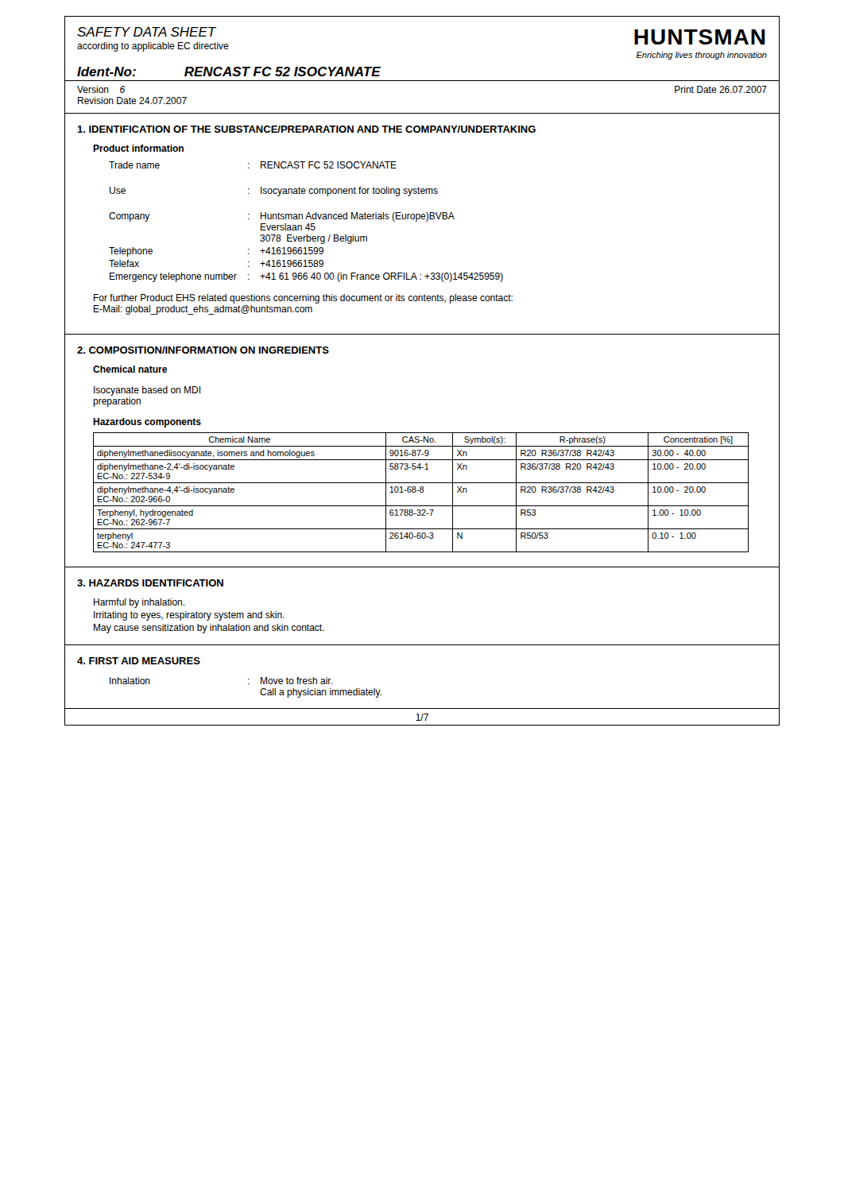SAFETY DATA SHEET
according to applicable EC directive
HUNTSMAN
Enriching lives through innovation
Ident-No: RENCAST FC 52 ISOCYANATE
Version 6
Print Date 26.07.2007
Revision Date 24.07.2007
1. IDENTIFICATION OF THE SUBSTANCE/PREPARATION AND THE COMPANY/UNDERTAKING
Product information
| Trade name | : | RENCAST FC 52 ISOCYANATE |
| Use | : | Isocyanate component for tooling systems |
| Company | : | Huntsman Advanced Materials (Europe)BVBA Everslaan 45 3078 Everberg / Belgium |
| Telephone | : | +41619661599 |
| Telefax | : | +41619661589 |
| Emergency telephone number | : | +41 61 966 40 00 (in France ORFILA : +33(0)145425959) |
For further Product EHS related questions concerning this document or its contents, please contact:
E-Mail: global_product_ehs_admat@huntsman.com
2. COMPOSITION/INFORMATION ON INGREDIENTS
Chemical nature
Isocyanate based on MDI
preparation
Hazardous components
| Chemical Name | CAS-No. | Symbol(s): | R-phrase(s) | Concentration [%] |
| --- | --- | --- | --- | --- |
| diphenylmethanediisocyanate, isomers and homologues | 9016-87-9 | Xn | R20 R36/37/38 R42/43 | 30.00 - 40.00 |
| diphenylmethane-2,4'-di-isocyanate EC-No.: 227-534-9 | 5873-54-1 | Xn | R36/37/38 R20 R42/43 | 10.00 - 20.00 |
| diphenylmethane-4,4'-di-isocyanate EC-No.: 202-966-0 | 101-68-8 | Xn | R20 R36/37/38 R42/43 | 10.00 - 20.00 |
| Terphenyl, hydrogenated EC-No.: 262-967-7 | 61788-32-7 | | R53 | 1.00 - 10.00 |
| terphenyl EC-No.: 247-477-3 | 26140-60-3 | N | R50/53 | 0.10 - 1.00 |
3. HAZARDS IDENTIFICATION
Harmful by inhalation.
Irritating to eyes, respiratory system and skin.
May cause sensitization by inhalation and skin contact.
4. FIRST AID MEASURES
| Inhalation | : | Move to fresh air. Call a physician immediately. |
1/7